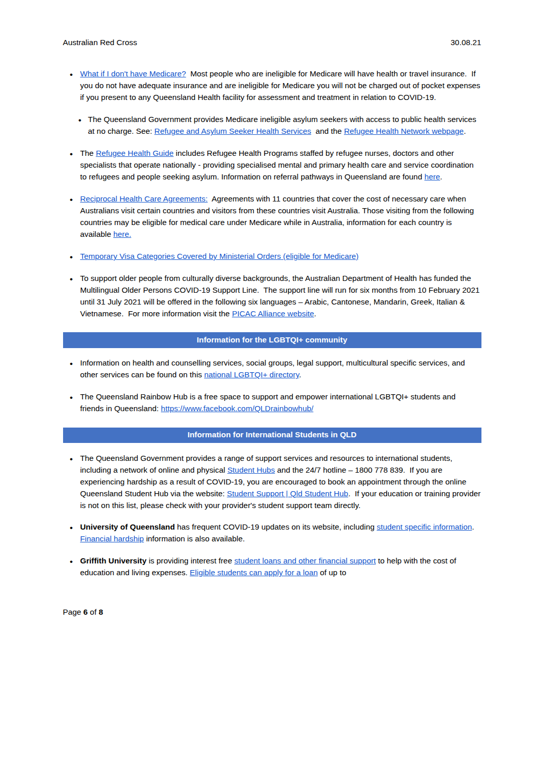Australian Red Cross 30.08.21
What if I don't have Medicare? Most people who are ineligible for Medicare will have health or travel insurance. If you do not have adequate insurance and are ineligible for Medicare you will not be charged out of pocket expenses if you present to any Queensland Health facility for assessment and treatment in relation to COVID-19.
The Queensland Government provides Medicare ineligible asylum seekers with access to public health services at no charge. See: Refugee and Asylum Seeker Health Services and the Refugee Health Network webpage.
The Refugee Health Guide includes Refugee Health Programs staffed by refugee nurses, doctors and other specialists that operate nationally - providing specialised mental and primary health care and service coordination to refugees and people seeking asylum. Information on referral pathways in Queensland are found here.
Reciprocal Health Care Agreements: Agreements with 11 countries that cover the cost of necessary care when Australians visit certain countries and visitors from these countries visit Australia. Those visiting from the following countries may be eligible for medical care under Medicare while in Australia, information for each country is available here.
Temporary Visa Categories Covered by Ministerial Orders (eligible for Medicare)
To support older people from culturally diverse backgrounds, the Australian Department of Health has funded the Multilingual Older Persons COVID-19 Support Line. The support line will run for six months from 10 February 2021 until 31 July 2021 will be offered in the following six languages – Arabic, Cantonese, Mandarin, Greek, Italian & Vietnamese. For more information visit the PICAC Alliance website.
Information for the LGBTQI+ community
Information on health and counselling services, social groups, legal support, multicultural specific services, and other services can be found on this national LGBTQI+ directory.
The Queensland Rainbow Hub is a free space to support and empower international LGBTQI+ students and friends in Queensland: https://www.facebook.com/QLDrainbowhub/
Information for International Students in QLD
The Queensland Government provides a range of support services and resources to international students, including a network of online and physical Student Hubs and the 24/7 hotline – 1800 778 839. If you are experiencing hardship as a result of COVID-19, you are encouraged to book an appointment through the online Queensland Student Hub via the website: Student Support | Qld Student Hub. If your education or training provider is not on this list, please check with your provider's student support team directly.
University of Queensland has frequent COVID-19 updates on its website, including student specific information. Financial hardship information is also available.
Griffith University is providing interest free student loans and other financial support to help with the cost of education and living expenses. Eligible students can apply for a loan of up to
Page 6 of 8